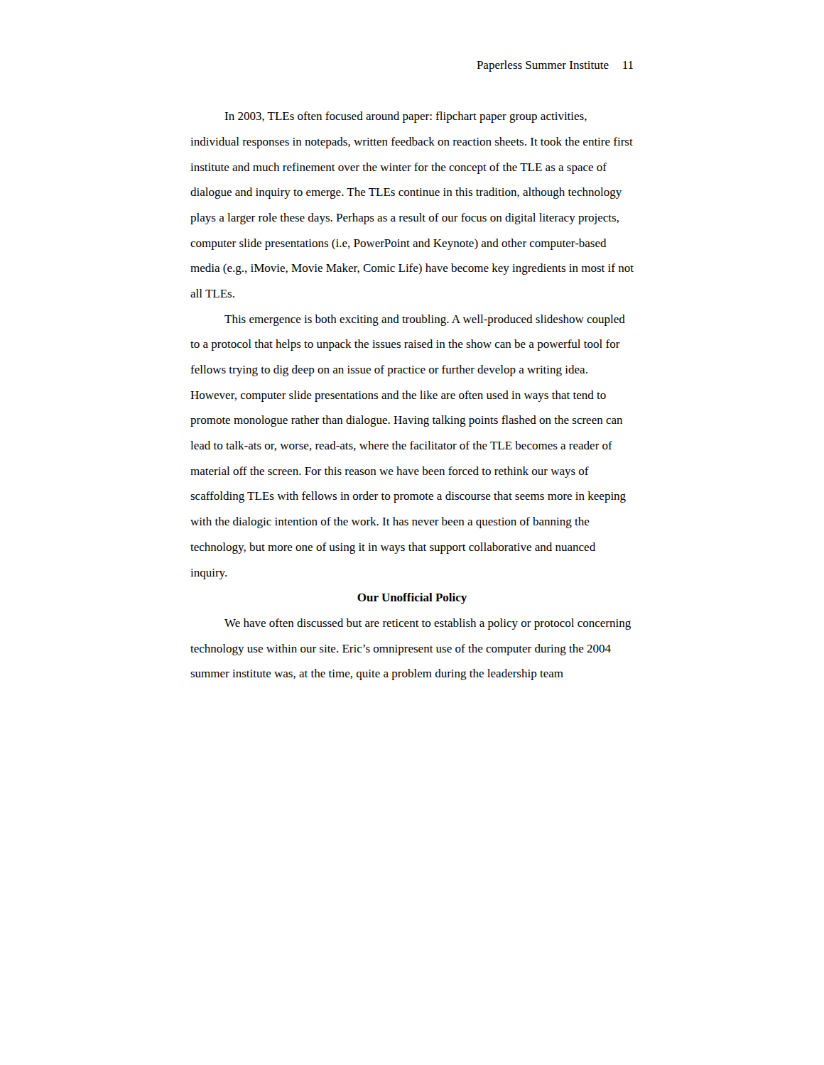Paperless Summer Institute11
In 2003, TLEs often focused around paper: flipchart paper group activities, individual responses in notepads, written feedback on reaction sheets. It took the entire first institute and much refinement over the winter for the concept of the TLE as a space of dialogue and inquiry to emerge. The TLEs continue in this tradition, although technology plays a larger role these days. Perhaps as a result of our focus on digital literacy projects, computer slide presentations (i.e, PowerPoint and Keynote) and other computer-based media (e.g., iMovie, Movie Maker, Comic Life) have become key ingredients in most if not all TLEs.
This emergence is both exciting and troubling. A well-produced slideshow coupled to a protocol that helps to unpack the issues raised in the show can be a powerful tool for fellows trying to dig deep on an issue of practice or further develop a writing idea. However, computer slide presentations and the like are often used in ways that tend to promote monologue rather than dialogue. Having talking points flashed on the screen can lead to talk-ats or, worse, read-ats, where the facilitator of the TLE becomes a reader of material off the screen. For this reason we have been forced to rethink our ways of scaffolding TLEs with fellows in order to promote a discourse that seems more in keeping with the dialogic intention of the work. It has never been a question of banning the technology, but more one of using it in ways that support collaborative and nuanced inquiry.
Our Unofficial Policy
We have often discussed but are reticent to establish a policy or protocol concerning technology use within our site. Eric’s omnipresent use of the computer during the 2004 summer institute was, at the time, quite a problem during the leadership team